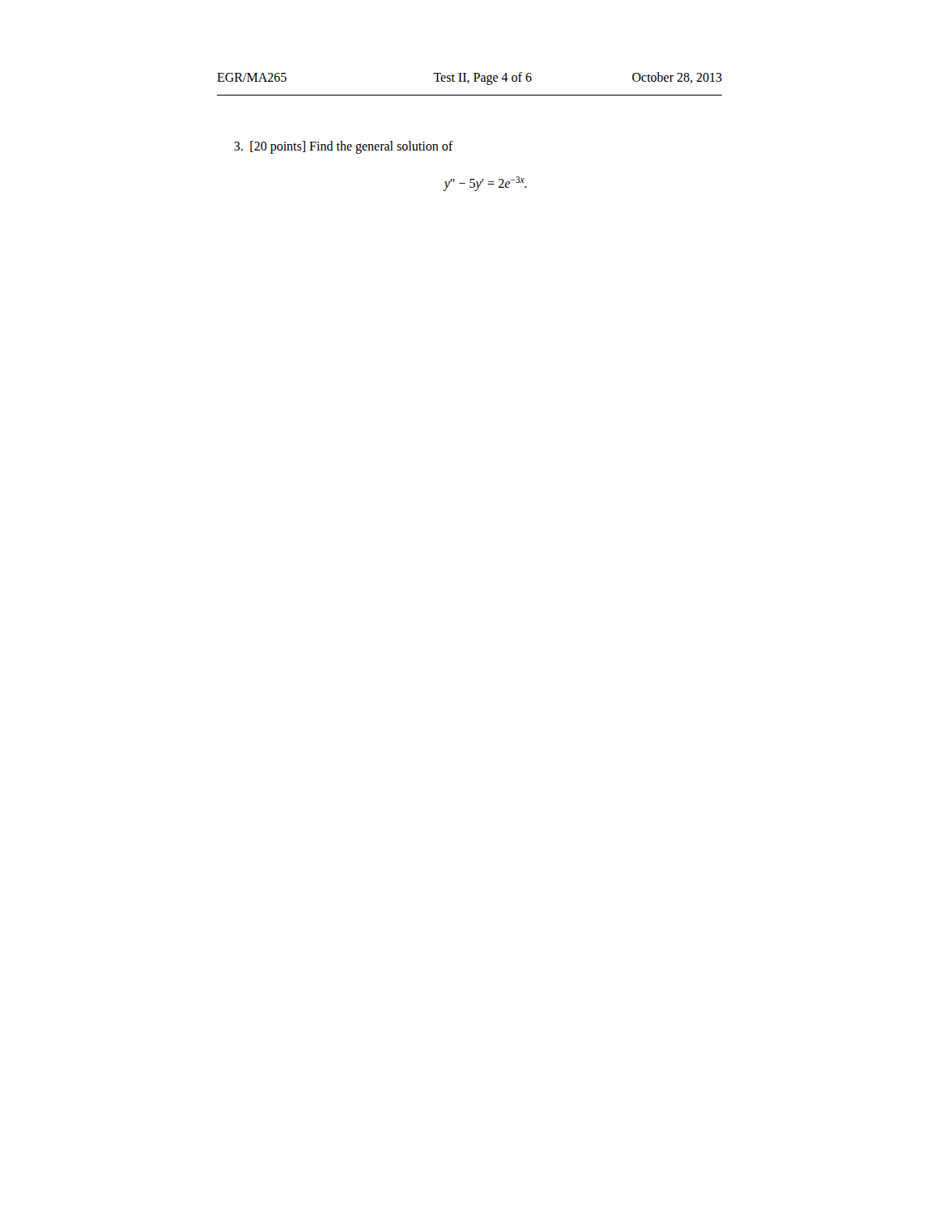EGR/MA265 Test II, Page 4 of 6 October 28, 2013
3. [20 points] Find the general solution of
y″ − 5y′ = 2e−3 x.